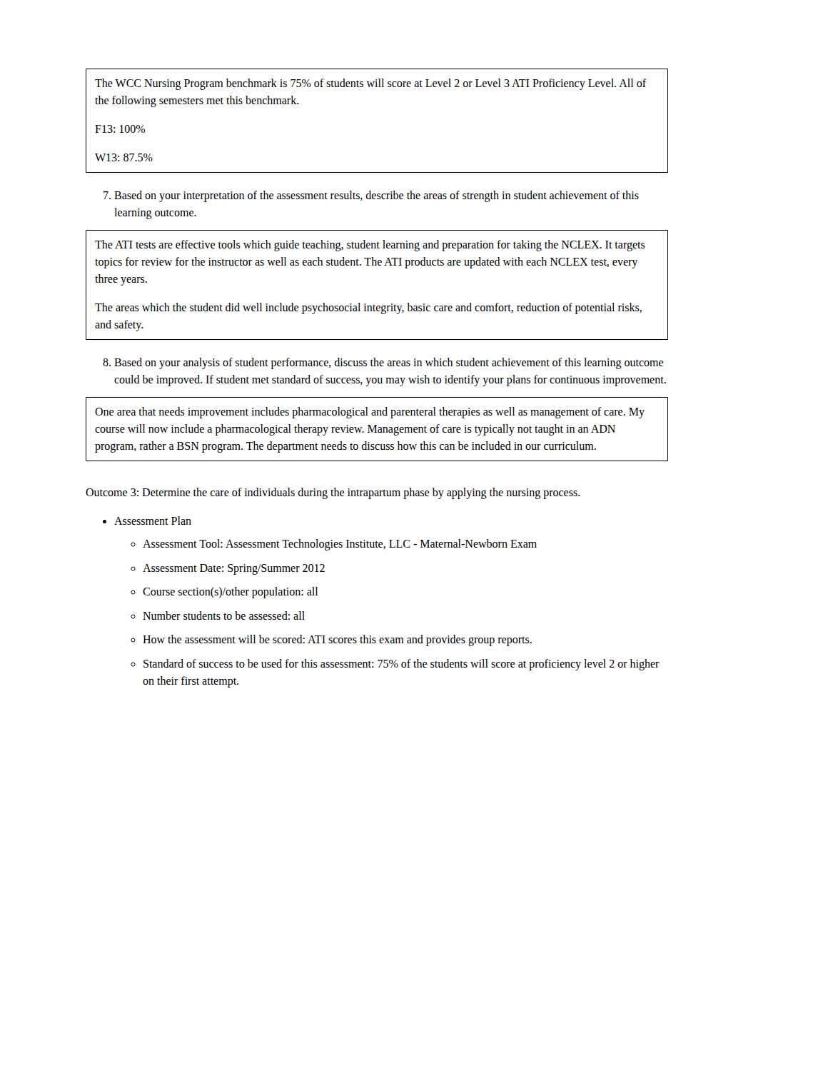The WCC Nursing Program benchmark is 75% of students will score at Level 2 or Level 3 ATI Proficiency Level. All of the following semesters met this benchmark.
F13: 100%
W13: 87.5%
Based on your interpretation of the assessment results, describe the areas of strength in student achievement of this learning outcome.
The ATI tests are effective tools which guide teaching, student learning and preparation for taking the NCLEX. It targets topics for review for the instructor as well as each student. The ATI products are updated with each NCLEX test, every three years.
The areas which the student did well include psychosocial integrity, basic care and comfort, reduction of potential risks, and safety.
Based on your analysis of student performance, discuss the areas in which student achievement of this learning outcome could be improved. If student met standard of success, you may wish to identify your plans for continuous improvement.
One area that needs improvement includes pharmacological and parenteral therapies as well as management of care. My course will now include a pharmacological therapy review. Management of care is typically not taught in an ADN program, rather a BSN program. The department needs to discuss how this can be included in our curriculum.
Outcome 3: Determine the care of individuals during the intrapartum phase by applying the nursing process.
Assessment Plan
Assessment Tool: Assessment Technologies Institute, LLC - Maternal-Newborn Exam
Assessment Date: Spring/Summer 2012
Course section(s)/other population: all
Number students to be assessed: all
How the assessment will be scored: ATI scores this exam and provides group reports.
Standard of success to be used for this assessment: 75% of the students will score at proficiency level 2 or higher on their first attempt.